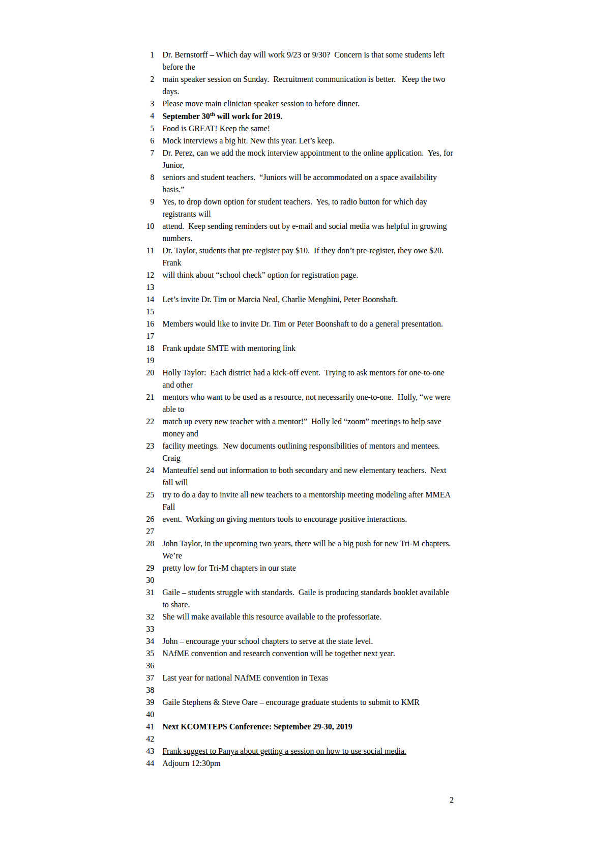Dr. Bernstorff – Which day will work 9/23 or 9/30? Concern is that some students left before the
main speaker session on Sunday. Recruitment communication is better. Keep the two days.
Please move main clinician speaker session to before dinner.
September 30th will work for 2019.
Food is GREAT! Keep the same!
Mock interviews a big hit. New this year. Let’s keep.
Dr. Perez, can we add the mock interview appointment to the online application. Yes, for Junior,
seniors and student teachers. “Juniors will be accommodated on a space availability basis.”
Yes, to drop down option for student teachers. Yes, to radio button for which day registrants will
attend. Keep sending reminders out by e-mail and social media was helpful in growing numbers.
Dr. Taylor, students that pre-register pay $10. If they don’t pre-register, they owe $20. Frank
will think about “school check” option for registration page.
Let’s invite Dr. Tim or Marcia Neal, Charlie Menghini, Peter Boonshaft.
Members would like to invite Dr. Tim or Peter Boonshaft to do a general presentation.
Frank update SMTE with mentoring link
Holly Taylor: Each district had a kick-off event. Trying to ask mentors for one-to-one and other
mentors who want to be used as a resource, not necessarily one-to-one. Holly, “we were able to
match up every new teacher with a mentor!” Holly led “zoom” meetings to help save money and
facility meetings. New documents outlining responsibilities of mentors and mentees. Craig
Manteuffel send out information to both secondary and new elementary teachers. Next fall will
try to do a day to invite all new teachers to a mentorship meeting modeling after MMEA Fall
event. Working on giving mentors tools to encourage positive interactions.
John Taylor, in the upcoming two years, there will be a big push for new Tri-M chapters. We’re
pretty low for Tri-M chapters in our state
Gaile – students struggle with standards. Gaile is producing standards booklet available to share.
She will make available this resource available to the professoriate.
John – encourage your school chapters to serve at the state level.
NAfME convention and research convention will be together next year.
Last year for national NAfME convention in Texas
Gaile Stephens & Steve Oare – encourage graduate students to submit to KMR
Next KCOMTEPS Conference: September 29-30, 2019
Frank suggest to Panya about getting a session on how to use social media.
Adjourn 12:30pm
2